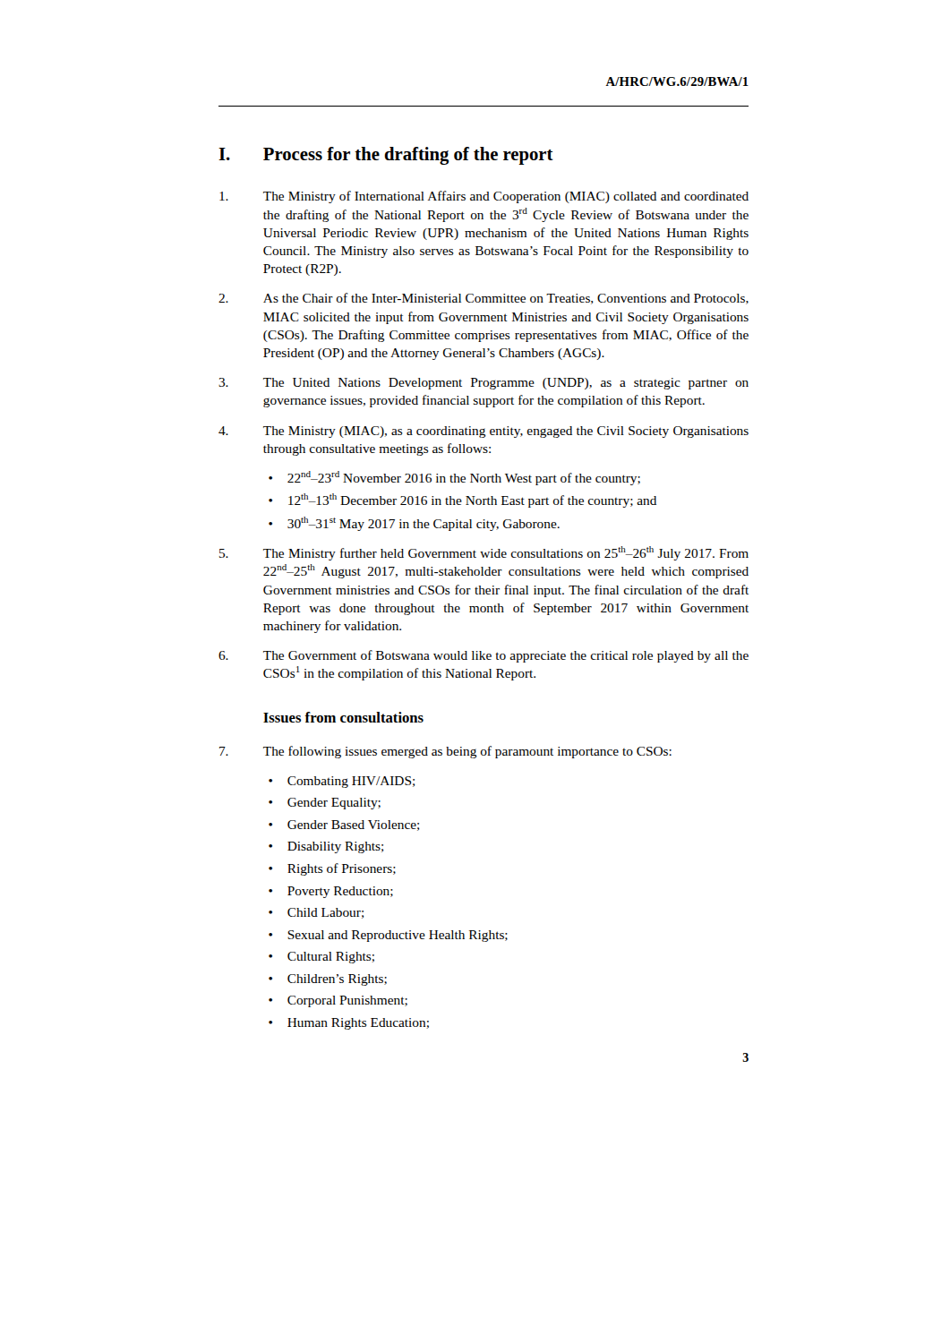A/HRC/WG.6/29/BWA/1
I. Process for the drafting of the report
1. The Ministry of International Affairs and Cooperation (MIAC) collated and coordinated the drafting of the National Report on the 3rd Cycle Review of Botswana under the Universal Periodic Review (UPR) mechanism of the United Nations Human Rights Council. The Ministry also serves as Botswana’s Focal Point for the Responsibility to Protect (R2P).
2. As the Chair of the Inter-Ministerial Committee on Treaties, Conventions and Protocols, MIAC solicited the input from Government Ministries and Civil Society Organisations (CSOs). The Drafting Committee comprises representatives from MIAC, Office of the President (OP) and the Attorney General’s Chambers (AGCs).
3. The United Nations Development Programme (UNDP), as a strategic partner on governance issues, provided financial support for the compilation of this Report.
4. The Ministry (MIAC), as a coordinating entity, engaged the Civil Society Organisations through consultative meetings as follows:
22nd–23rd November 2016 in the North West part of the country;
12th–13th December 2016 in the North East part of the country; and
30th–31st May 2017 in the Capital city, Gaborone.
5. The Ministry further held Government wide consultations on 25th–26th July 2017. From 22nd–25th August 2017, multi-stakeholder consultations were held which comprised Government ministries and CSOs for their final input. The final circulation of the draft Report was done throughout the month of September 2017 within Government machinery for validation.
6. The Government of Botswana would like to appreciate the critical role played by all the CSOs1 in the compilation of this National Report.
Issues from consultations
7. The following issues emerged as being of paramount importance to CSOs:
Combating HIV/AIDS;
Gender Equality;
Gender Based Violence;
Disability Rights;
Rights of Prisoners;
Poverty Reduction;
Child Labour;
Sexual and Reproductive Health Rights;
Cultural Rights;
Children’s Rights;
Corporal Punishment;
Human Rights Education;
3